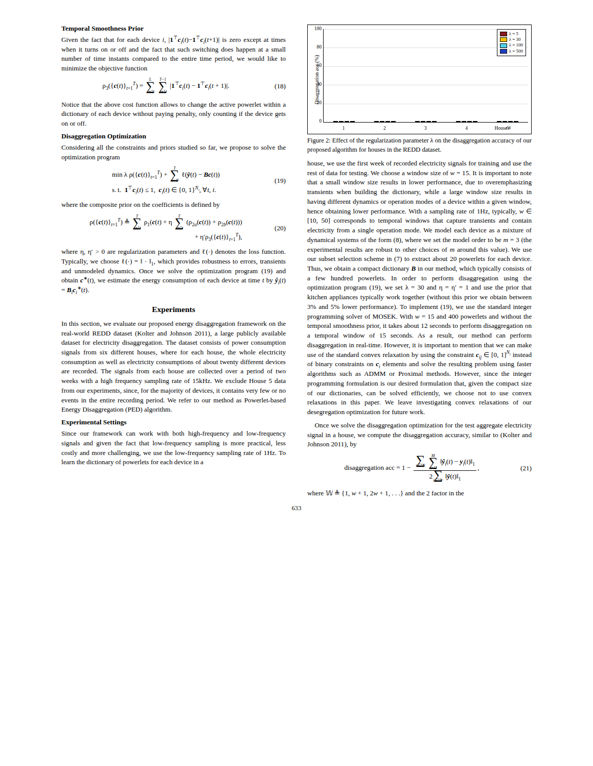Temporal Smoothness Prior
Given the fact that for each device i, |1⊤ci(t)−1⊤ci(t+1)| is zero except at times when it turns on or off and the fact that such switching does happen at a small number of time instants compared to the entire time period, we would like to minimize the objective function
ρ3({c(t)}t=1T) = L∑i=1 T−1∑t=1 |1⊤ci(t) − 1⊤ci(t + 1)|.
(18)
Notice that the above cost function allows to change the active powerlet within a dictionary of each device without paying penalty, only counting if the device gets on or off.
Disaggregation Optimization
Considering all the constraints and priors studied so far, we propose to solve the optimization program
min λ ρ({c(t)}t=1T) + T∑t=1 ℓ(ȳ(t) − Bc(t))
s. t. 1⊤ci(t) ≤ 1, ci(t) ∈ {0, 1}Ni, ∀t, i.
(19)
where the composite prior on the coefficients is defined by
ρ({c(t)}t=1T) ≜ T∑t=1 ρ1(c(t) + η T∑t=1 (ρ2a(c(t)) + ρ2b(c(t)))
+ η′ρ3({c(t)}t=1T),
(20)
where η, η′ > 0 are regularization parameters and ℓ(·) denotes the loss function. Typically, we choose ℓ(·) = ‖ · ‖1, which provides robustness to errors, transients and unmodeled dynamics. Once we solve the optimization program (19) and obtain c∗(t), we estimate the energy consumption of each device at time t by ŷi(t) = Bici∗(t).
Experiments
In this section, we evaluate our proposed energy disaggregation framework on the real-world REDD dataset (Kolter and Johnson 2011), a large publicly available dataset for electricity disaggregation. The dataset consists of power consumption signals from six different houses, where for each house, the whole electricity consumption as well as electricity consumptions of about twenty different devices are recorded. The signals from each house are collected over a period of two weeks with a high frequency sampling rate of 15kHz. We exclude House 5 data from our experiments, since, for the majority of devices, it contains very few or no events in the entire recording period. We refer to our method as Powerlet-based Energy Disaggregation (PED) algorithm.
Experimental Settings
Since our framework can work with both high-frequency and low-frequency signals and given the fact that low-frequency sampling is more practical, less costly and more challenging, we use the low-frequency sampling rate of 1Hz. To learn the dictionary of powerlets for each device in a
Disaggregation acc (%)
100 80 60 40 20 0
12346
House #
λ = 5
λ = 30
λ = 100
λ = 500
Figure 2: Effect of the regularization parameter λ on the disaggregation accuracy of our proposed algorithm for houses in the REDD dataset.
house, we use the first week of recorded electricity signals for training and use the rest of data for testing. We choose a window size of w = 15. It is important to note that a small window size results in lower performance, due to overemphasizing transients when building the dictionary, while a large window size results in having different dynamics or operation modes of a device within a given window, hence obtaining lower performance. With a sampling rate of 1Hz, typically, w ∈ [10, 50] corresponds to temporal windows that capture transients and contain electricity from a single operation mode. We model each device as a mixture of dynamical systems of the form (8), where we set the model order to be m = 3 (the experimental results are robust to other choices of m around this value). We use our subset selection scheme in (7) to extract about 20 powerlets for each device. Thus, we obtain a compact dictionary B in our method, which typically consists of a few hundred powerlets. In order to perform disaggregation using the optimization program (19), we set λ = 30 and η = η′ = 1 and use the prior that kitchen appliances typically work together (without this prior we obtain between 3% and 5% lower performance). To implement (19), we use the standard integer programming solver of MOSEK. With w = 15 and 400 powerlets and without the temporal smoothness prior, it takes about 12 seconds to perform disaggregation on a temporal window of 15 seconds. As a result, our method can perform disaggregation in real-time. However, it is important to mention that we can make use of the standard convex relaxation by using the constraint cij ∈ [0, 1]Ni instead of binary constraints on ci elements and solve the resulting problem using faster algorithms such as ADMM or Proximal methods. However, since the integer programming formulation is our desired formulation that, given the compact size of our dictionaries, can be solved efficiently, we choose not to use convex relaxations in this paper. We leave investigating convex relaxations of our desegregation optimization for future work.
Once we solve the disaggregation optimization for the test aggregate electricity signal in a house, we compute the disaggregation accuracy, similar to (Kolter and Johnson 2011), by
disaggregation acc = 1 − ∑t∈𝕎 M∑i=1 ‖ŷi(t) − yi(t)‖1 2 ∑t∈𝕎 ‖ȳ(t)‖1 ,
(21)
where 𝕎 ≜ {1, w + 1, 2w + 1, . . .} and the 2 factor in the
633